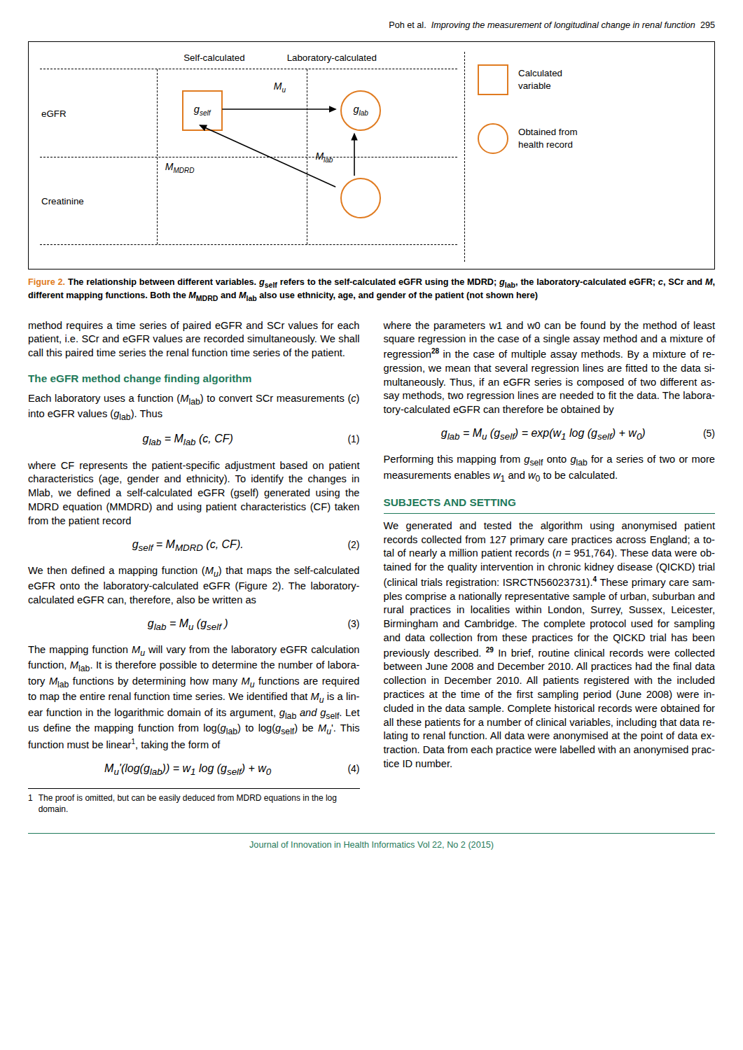Poh et al. Improving the measurement of longitudinal change in renal function 295
Self-calculated Laboratory-calculated
eGFR
Creatinine
gself
glab
Mu
MMDRD
Mlab
Calculated
variable
Obtained from
health record
Figure 2. The relationship between different variables. gself refers to the self-calculated eGFR using the MDRD; glab, the laboratory-calculated eGFR; c, SCr and M, different mapping functions. Both the MMDRD and Mlab also use ethnicity, age, and gender of the patient (not shown here)
method requires a time series of paired eGFR and SCr values for each patient, i.e. SCr and eGFR values are recorded simultaneously. We shall call this paired time series the renal function time series of the patient.
The eGFR method change finding algorithm
Each laboratory uses a function (Mlab) to convert SCr measurements (c) into eGFR values (glab). Thus
glab = Mlab (c, CF)
(1)
where CF represents the patient-specific adjustment based on patient characteristics (age, gender and ethnicity). To identify the changes in Mlab, we defined a self-calculated eGFR (gself) generated using the MDRD equation (MMDRD) and using patient characteristics (CF) taken from the patient record
gself = MMDRD (c, CF).
(2)
We then defined a mapping function (Mu) that maps the self-calculated eGFR onto the laboratory-calculated eGFR (Figure 2). The laboratory-calculated eGFR can, therefore, also be written as
glab = Mu (gself )
(3)
The mapping function Mu will vary from the laboratory eGFR calculation function, Mlab. It is therefore possible to determine the number of laboratory Mlab functions by determining how many Mu functions are required to map the entire renal function time series. We identified that Mu is a linear function in the logarithmic domain of its argument, glab and gself. Let us define the mapping function from log(glab) to log(gself) be Mu'. This function must be linear1, taking the form of
Mu'(log(glab)) = w1 log (gself) + w0
(4)
1 The proof is omitted, but can be easily deduced from MDRD equations in the log domain.
where the parameters w1 and w0 can be found by the method of least square regression in the case of a single assay method and a mixture of regression28 in the case of multiple assay methods. By a mixture of regression, we mean that several regression lines are fitted to the data simultaneously. Thus, if an eGFR series is composed of two different assay methods, two regression lines are needed to fit the data. The laboratory-calculated eGFR can therefore be obtained by
glab = Mu (gself) = exp(w1 log (gself) + w0)
(5)
Performing this mapping from gself onto glab for a series of two or more measurements enables w1 and w0 to be calculated.
SUBJECTS AND SETTING
We generated and tested the algorithm using anonymised patient records collected from 127 primary care practices across England; a total of nearly a million patient records (n = 951,764). These data were obtained for the quality intervention in chronic kidney disease (QICKD) trial (clinical trials registration: ISRCTN56023731).4 These primary care samples comprise a nationally representative sample of urban, suburban and rural practices in localities within London, Surrey, Sussex, Leicester, Birmingham and Cambridge. The complete protocol used for sampling and data collection from these practices for the QICKD trial has been previously described. 29 In brief, routine clinical records were collected between June 2008 and December 2010. All practices had the final data collection in December 2010. All patients registered with the included practices at the time of the first sampling period (June 2008) were included in the data sample. Complete historical records were obtained for all these patients for a number of clinical variables, including that data relating to renal function. All data were anonymised at the point of data extraction. Data from each practice were labelled with an anonymised practice ID number.
Journal of Innovation in Health Informatics Vol 22, No 2 (2015)